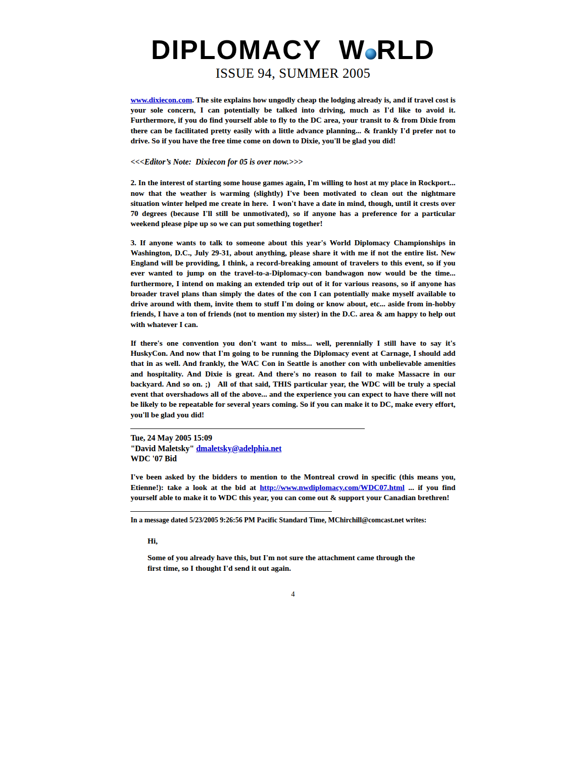DIPLOMACY W RLD
ISSUE 94, SUMMER 2005
www.dixiecon.com. The site explains how ungodly cheap the lodging already is, and if travel cost is your sole concern, I can potentially be talked into driving, much as I'd like to avoid it. Furthermore, if you do find yourself able to fly to the DC area, your transit to & from Dixie from there can be facilitated pretty easily with a little advance planning... & frankly I'd prefer not to drive. So if you have the free time come on down to Dixie, you'll be glad you did!
<<<Editor’s Note: Dixiecon for 05 is over now.>>>
2. In the interest of starting some house games again, I'm willing to host at my place in Rockport... now that the weather is warming (slightly) I've been motivated to clean out the nightmare situation winter helped me create in here. I won't have a date in mind, though, until it crests over 70 degrees (because I'll still be unmotivated), so if anyone has a preference for a particular weekend please pipe up so we can put something together!
3. If anyone wants to talk to someone about this year's World Diplomacy Championships in Washington, D.C., July 29-31, about anything, please share it with me if not the entire list. New England will be providing, I think, a record-breaking amount of travelers to this event, so if you ever wanted to jump on the travel-to-a-Diplomacy-con bandwagon now would be the time... furthermore, I intend on making an extended trip out of it for various reasons, so if anyone has broader travel plans than simply the dates of the con I can potentially make myself available to drive around with them, invite them to stuff I'm doing or know about, etc... aside from in-hobby friends, I have a ton of friends (not to mention my sister) in the D.C. area & am happy to help out with whatever I can.
If there's one convention you don't want to miss... well, perennially I still have to say it's HuskyCon. And now that I'm going to be running the Diplomacy event at Carnage, I should add that in as well. And frankly, the WAC Con in Seattle is another con with unbelievable amenities and hospitality. And Dixie is great. And there's no reason to fail to make Massacre in our backyard. And so on. ;) All of that said, THIS particular year, the WDC will be truly a special event that overshadows all of the above... and the experience you can expect to have there will not be likely to be repeatable for several years coming. So if you can make it to DC, make every effort, you'll be glad you did!
Tue, 24 May 2005 15:09
"David Maletsky" dmaletsky@adelphia.net
WDC '07 Bid
I've been asked by the bidders to mention to the Montreal crowd in specific (this means you, Etienne!): take a look at the bid at http://www.nwdiplomacy.com/WDC07.html ... if you find yourself able to make it to WDC this year, you can come out & support your Canadian brethren!
In a message dated 5/23/2005 9:26:56 PM Pacific Standard Time, MChirchill@comcast.net writes:
Hi,
Some of you already have this, but I'm not sure the attachment came through the
first time, so I thought I'd send it out again.
4